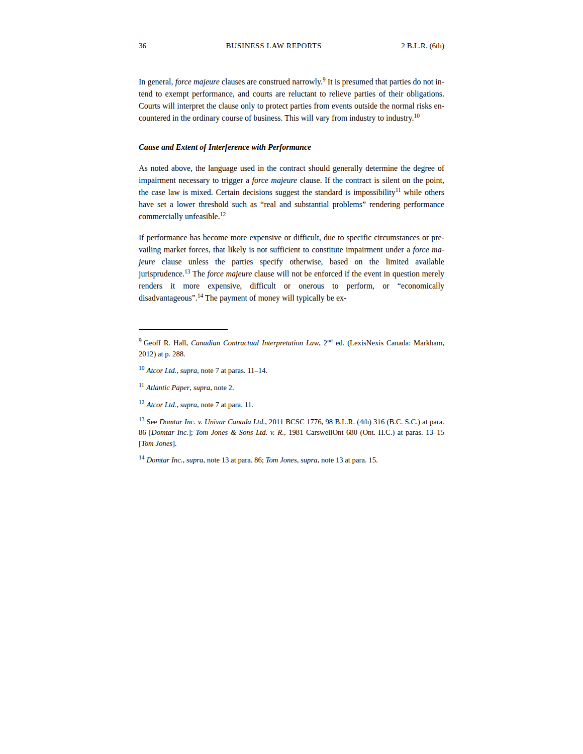36 BUSINESS LAW REPORTS 2 B.L.R. (6th)
In general, force majeure clauses are construed narrowly.9 It is presumed that parties do not intend to exempt performance, and courts are reluctant to relieve parties of their obligations. Courts will interpret the clause only to protect parties from events outside the normal risks encountered in the ordinary course of business. This will vary from industry to industry.10
Cause and Extent of Interference with Performance
As noted above, the language used in the contract should generally determine the degree of impairment necessary to trigger a force majeure clause. If the contract is silent on the point, the case law is mixed. Certain decisions suggest the standard is impossibility11 while others have set a lower threshold such as “real and substantial problems” rendering performance commercially unfeasible.12
If performance has become more expensive or difficult, due to specific circumstances or prevailing market forces, that likely is not sufficient to constitute impairment under a force majeure clause unless the parties specify otherwise, based on the limited available jurisprudence.13 The force majeure clause will not be enforced if the event in question merely renders it more expensive, difficult or onerous to perform, or “economically disadvantageous”.14 The payment of money will typically be ex-
9 Geoff R. Hall, Canadian Contractual Interpretation Law, 2nd ed. (LexisNexis Canada: Markham, 2012) at p. 288.
10 Atcor Ltd., supra, note 7 at paras. 11–14.
11 Atlantic Paper, supra, note 2.
12 Atcor Ltd., supra, note 7 at para. 11.
13 See Domtar Inc. v. Univar Canada Ltd., 2011 BCSC 1776, 98 B.L.R. (4th) 316 (B.C. S.C.) at para. 86 [Domtar Inc.]; Tom Jones & Sons Ltd. v. R., 1981 CarswellOnt 680 (Ont. H.C.) at paras. 13–15 [Tom Jones].
14 Domtar Inc., supra, note 13 at para. 86; Tom Jones, supra, note 13 at para. 15.